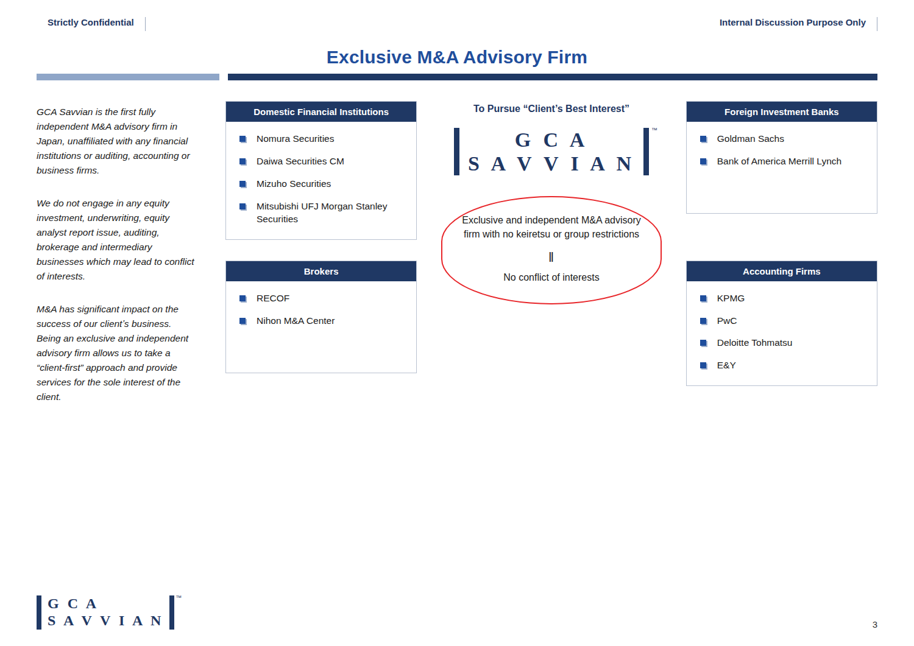Strictly Confidential
Internal Discussion Purpose Only
Exclusive M&A Advisory Firm
GCA Savvian is the first fully independent M&A advisory firm in Japan, unaffiliated with any financial institutions or auditing, accounting or business firms.
We do not engage in any equity investment, underwriting, equity analyst report issue, auditing, brokerage and intermediary businesses which may lead to conflict of interests.
M&A has significant impact on the success of our clientʼs business.
Being an exclusive and independent advisory firm allows us to take a “client-first” approach and provide services for the sole interest of the client.
Domestic Financial Institutions
Nomura Securities
Daiwa Securities CM
Mizuho Securities
Mitsubishi UFJ Morgan Stanley Securities
To Pursue “Client’s Best Interest”
G C A
S A V V I A N
™
Exclusive and independent M&A advisory firm with no keiretsu or group restrictions
‖
No conflict of interests
Foreign Investment Banks
Goldman Sachs
Bank of America Merrill Lynch
Brokers
RECOF
Nihon M&A Center
Accounting Firms
KPMG
PwC
Deloitte Tohmatsu
E&Y
G C A
S A V V I A N
™
3